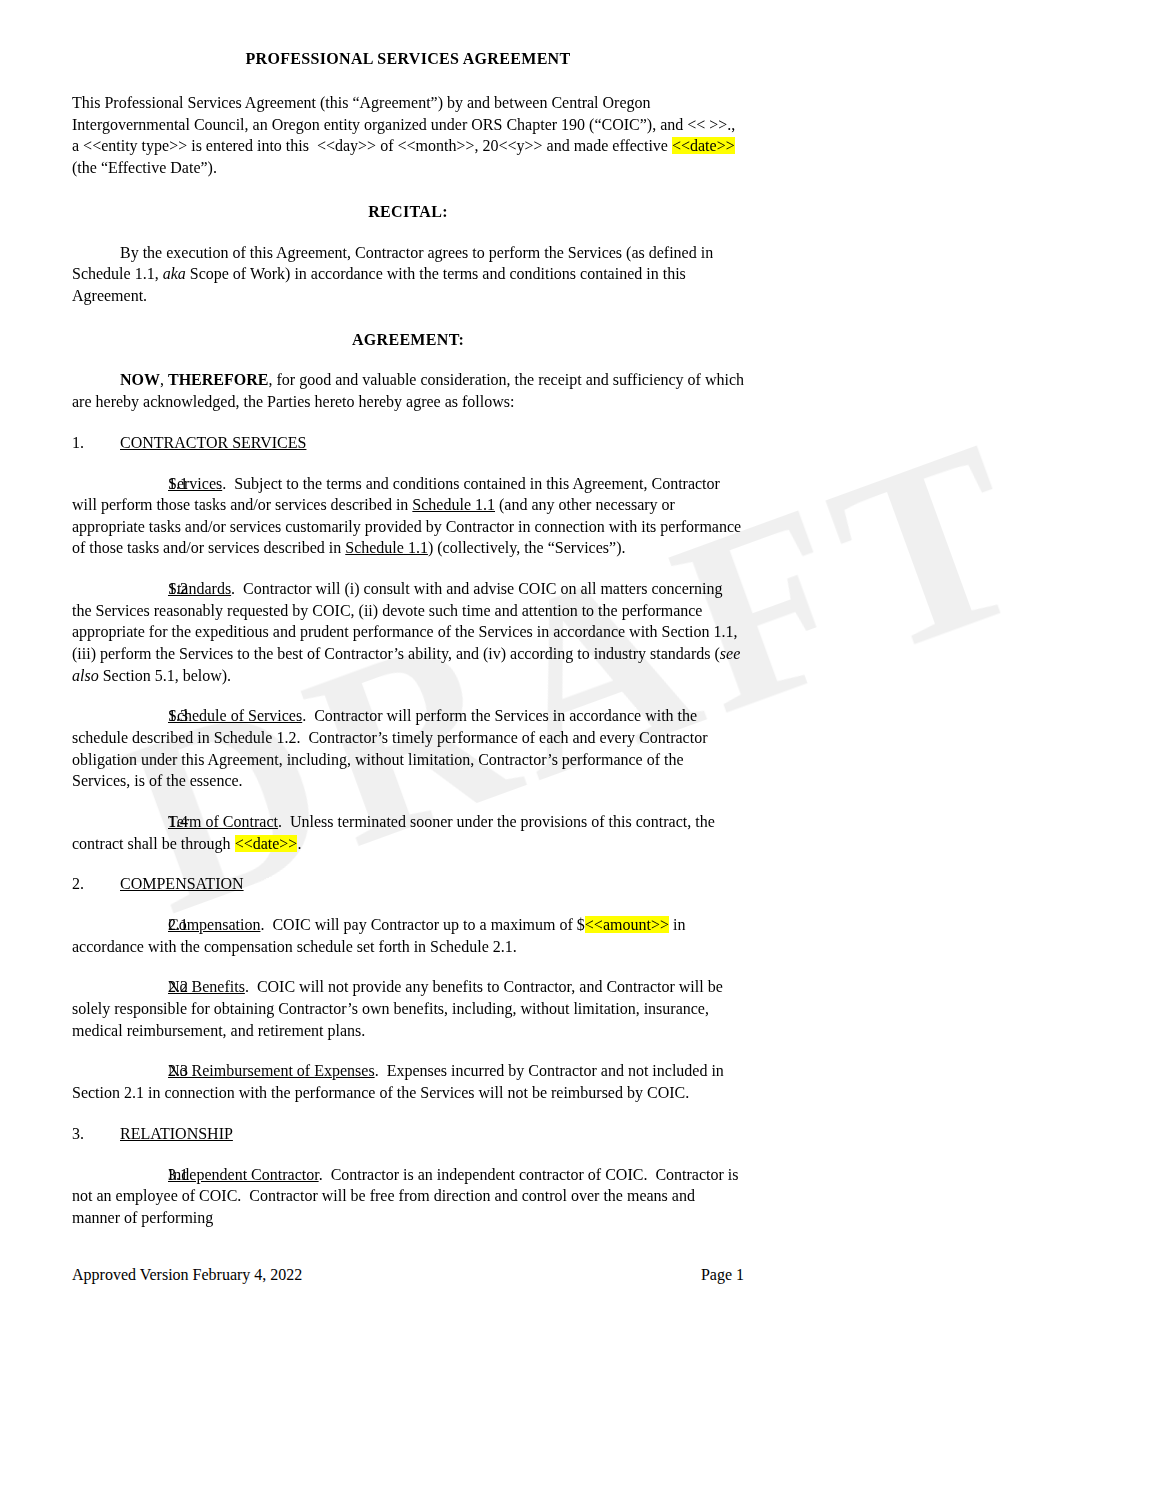Professional Services Agreement
This Professional Services Agreement (this “Agreement”) by and between Central Oregon Intergovernmental Council, an Oregon entity organized under ORS Chapter 190 (“COIC”), and << >>., a <<entity type>> is entered into this <<day>> of <<month>>, 20<<y>> and made effective <<date>> (the “Effective Date”).
Recital:
By the execution of this Agreement, Contractor agrees to perform the Services (as defined in Schedule 1.1, aka Scope of Work) in accordance with the terms and conditions contained in this Agreement.
Agreement:
NOW, THEREFORE, for good and valuable consideration, the receipt and sufficiency of which are hereby acknowledged, the Parties hereto hereby agree as follows:
1. CONTRACTOR SERVICES
1.1 Services. Subject to the terms and conditions contained in this Agreement, Contractor will perform those tasks and/or services described in Schedule 1.1 (and any other necessary or appropriate tasks and/or services customarily provided by Contractor in connection with its performance of those tasks and/or services described in Schedule 1.1) (collectively, the “Services”).
1.2 Standards. Contractor will (i) consult with and advise COIC on all matters concerning the Services reasonably requested by COIC, (ii) devote such time and attention to the performance appropriate for the expeditious and prudent performance of the Services in accordance with Section 1.1, (iii) perform the Services to the best of Contractor’s ability, and (iv) according to industry standards (see also Section 5.1, below).
1.3 Schedule of Services. Contractor will perform the Services in accordance with the schedule described in Schedule 1.2. Contractor’s timely performance of each and every Contractor obligation under this Agreement, including, without limitation, Contractor’s performance of the Services, is of the essence.
1.4 Term of Contract. Unless terminated sooner under the provisions of this contract, the contract shall be through <<date>>.
2. COMPENSATION
2.1 Compensation. COIC will pay Contractor up to a maximum of $<<amount>> in accordance with the compensation schedule set forth in Schedule 2.1.
2.2 No Benefits. COIC will not provide any benefits to Contractor, and Contractor will be solely responsible for obtaining Contractor’s own benefits, including, without limitation, insurance, medical reimbursement, and retirement plans.
2.3 No Reimbursement of Expenses. Expenses incurred by Contractor and not included in Section 2.1 in connection with the performance of the Services will not be reimbursed by COIC.
3. RELATIONSHIP
3.1 Independent Contractor. Contractor is an independent contractor of COIC. Contractor is not an employee of COIC. Contractor will be free from direction and control over the means and manner of performing
Approved Version February 4, 2022 Page 1